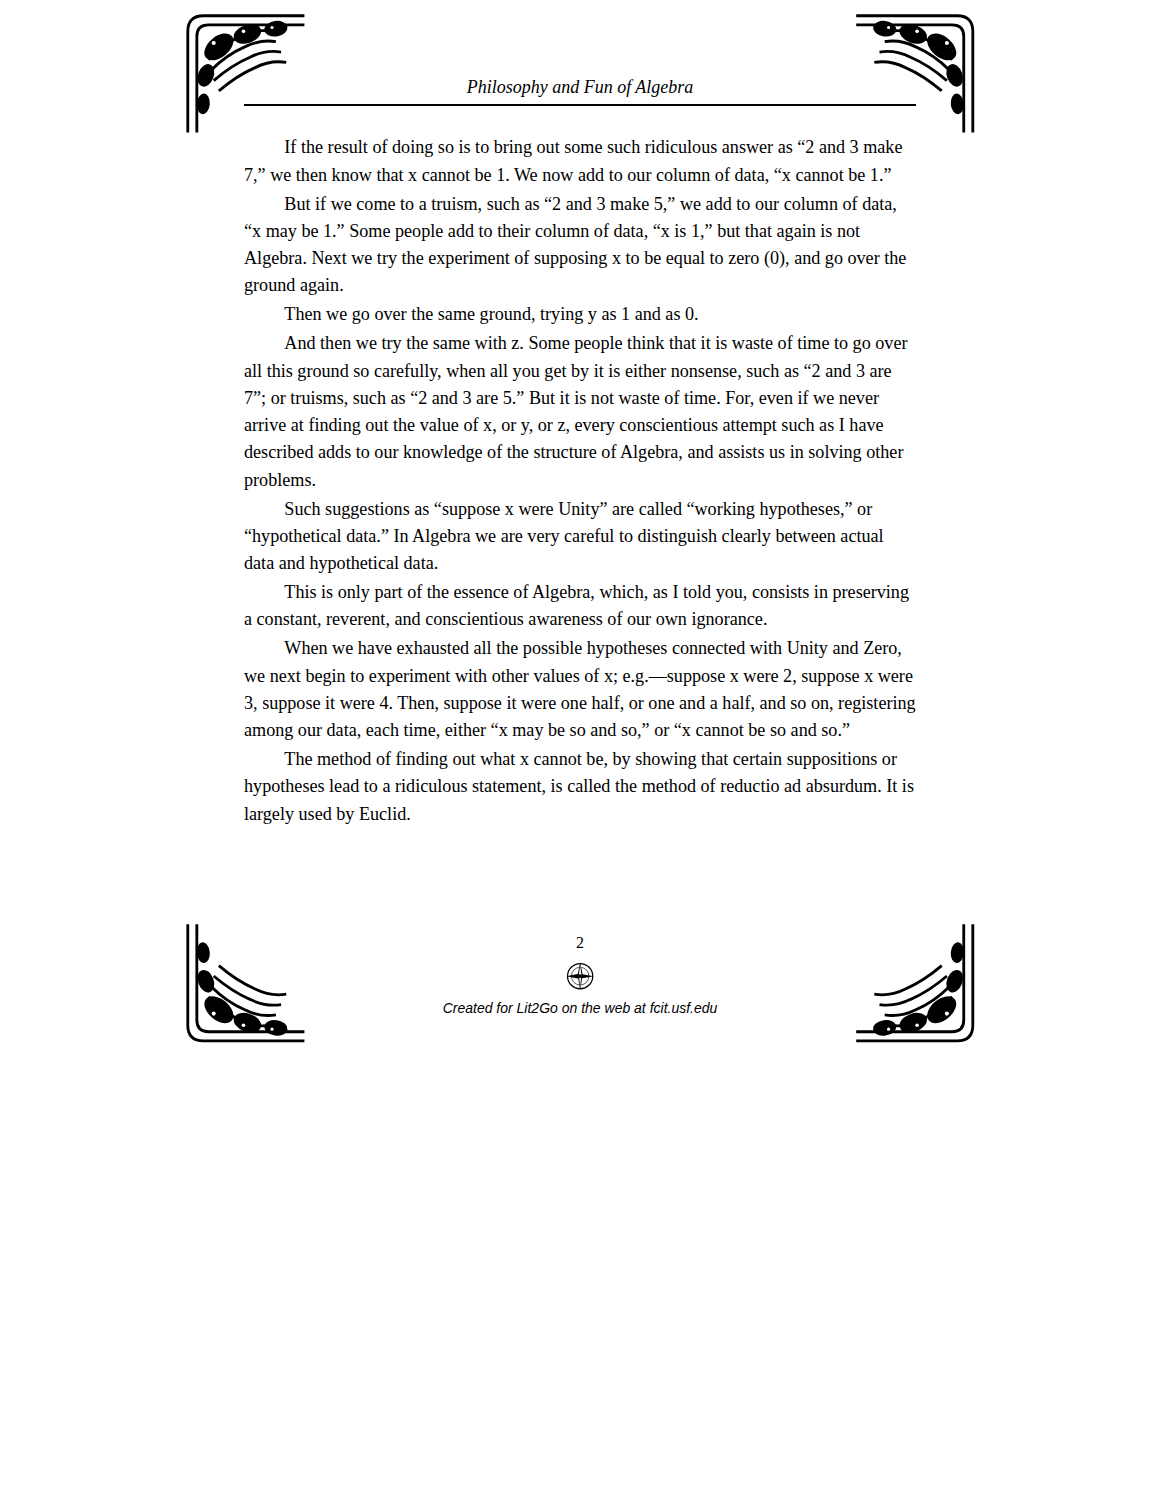Philosophy and Fun of Algebra
If the result of doing so is to bring out some such ridiculous answer as “2 and 3 make 7,” we then know that x cannot be 1. We now add to our column of data, “x cannot be 1.”
But if we come to a truism, such as “2 and 3 make 5,” we add to our column of data, “x may be 1.” Some people add to their column of data, “x is 1,” but that again is not Algebra. Next we try the experiment of supposing x to be equal to zero (0), and go over the ground again.
Then we go over the same ground, trying y as 1 and as 0.
And then we try the same with z. Some people think that it is waste of time to go over all this ground so carefully, when all you get by it is either nonsense, such as “2 and 3 are 7”; or truisms, such as “2 and 3 are 5.” But it is not waste of time. For, even if we never arrive at finding out the value of x, or y, or z, every conscientious attempt such as I have described adds to our knowledge of the structure of Algebra, and assists us in solving other problems.
Such suggestions as “suppose x were Unity” are called “working hypotheses,” or “hypothetical data.” In Algebra we are very careful to distinguish clearly between actual data and hypothetical data.
This is only part of the essence of Algebra, which, as I told you, consists in preserving a constant, reverent, and conscientious awareness of our own ignorance.
When we have exhausted all the possible hypotheses connected with Unity and Zero, we next begin to experiment with other values of x; e.g.—suppose x were 2, suppose x were 3, suppose it were 4. Then, suppose it were one half, or one and a half, and so on, registering among our data, each time, either “x may be so and so,” or “x cannot be so and so.”
The method of finding out what x cannot be, by showing that certain suppositions or hypotheses lead to a ridiculous statement, is called the method of reductio ad absurdum. It is largely used by Euclid.
2
Created for Lit2Go on the web at fcit.usf.edu